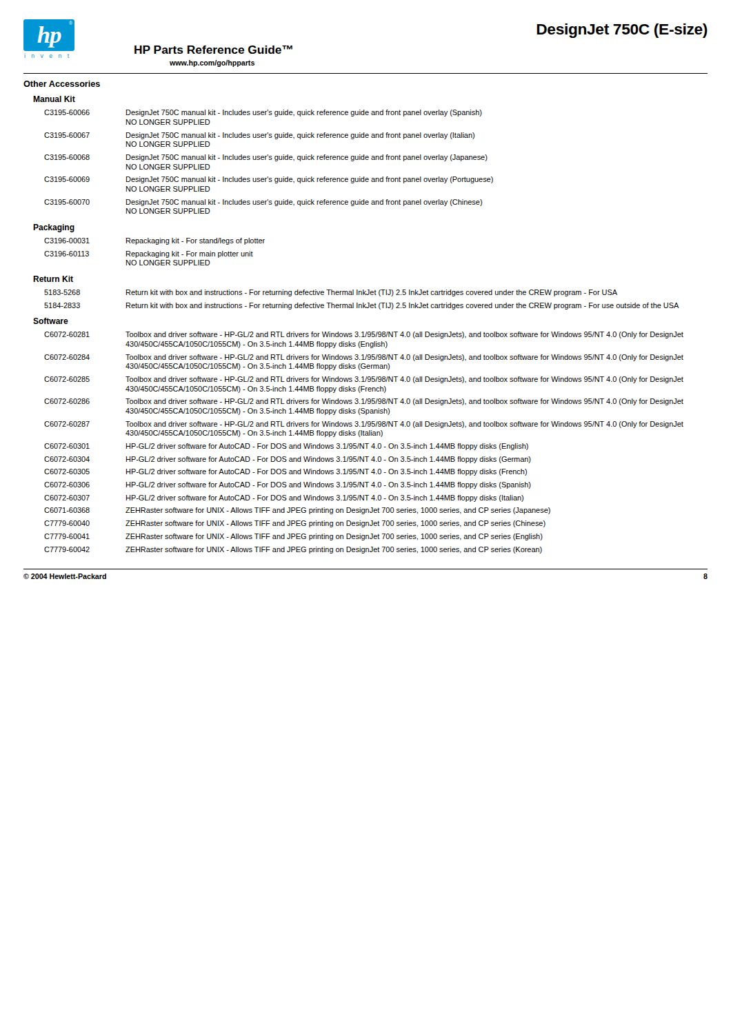® hp
i n v e n t
DesignJet 750C (E-size)
HP Parts Reference Guide™
www.hp.com/go/hpparts
Other Accessories
Manual Kit
| C3195-60066 | DesignJet 750C manual kit - Includes user's guide, quick reference guide and front panel overlay (Spanish) NO LONGER SUPPLIED |
| C3195-60067 | DesignJet 750C manual kit - Includes user's guide, quick reference guide and front panel overlay (Italian) NO LONGER SUPPLIED |
| C3195-60068 | DesignJet 750C manual kit - Includes user's guide, quick reference guide and front panel overlay (Japanese) NO LONGER SUPPLIED |
| C3195-60069 | DesignJet 750C manual kit - Includes user's guide, quick reference guide and front panel overlay (Portuguese) NO LONGER SUPPLIED |
| C3195-60070 | DesignJet 750C manual kit - Includes user's guide, quick reference guide and front panel overlay (Chinese) NO LONGER SUPPLIED |
Packaging
| C3196-00031 | Repackaging kit - For stand/legs of plotter |
| C3196-60113 | Repackaging kit - For main plotter unit NO LONGER SUPPLIED |
Return Kit
| 5183-5268 | Return kit with box and instructions - For returning defective Thermal InkJet (TIJ) 2.5 InkJet cartridges covered under the CREW program - For USA |
| 5184-2833 | Return kit with box and instructions - For returning defective Thermal InkJet (TIJ) 2.5 InkJet cartridges covered under the CREW program - For use outside of the USA |
Software
| C6072-60281 | Toolbox and driver software - HP-GL/2 and RTL drivers for Windows 3.1/95/98/NT 4.0 (all DesignJets), and toolbox software for Windows 95/NT 4.0 (Only for DesignJet 430/450C/455CA/1050C/1055CM) - On 3.5-inch 1.44MB floppy disks (English) |
| C6072-60284 | Toolbox and driver software - HP-GL/2 and RTL drivers for Windows 3.1/95/98/NT 4.0 (all DesignJets), and toolbox software for Windows 95/NT 4.0 (Only for DesignJet 430/450C/455CA/1050C/1055CM) - On 3.5-inch 1.44MB floppy disks (German) |
| C6072-60285 | Toolbox and driver software - HP-GL/2 and RTL drivers for Windows 3.1/95/98/NT 4.0 (all DesignJets), and toolbox software for Windows 95/NT 4.0 (Only for DesignJet 430/450C/455CA/1050C/1055CM) - On 3.5-inch 1.44MB floppy disks (French) |
| C6072-60286 | Toolbox and driver software - HP-GL/2 and RTL drivers for Windows 3.1/95/98/NT 4.0 (all DesignJets), and toolbox software for Windows 95/NT 4.0 (Only for DesignJet 430/450C/455CA/1050C/1055CM) - On 3.5-inch 1.44MB floppy disks (Spanish) |
| C6072-60287 | Toolbox and driver software - HP-GL/2 and RTL drivers for Windows 3.1/95/98/NT 4.0 (all DesignJets), and toolbox software for Windows 95/NT 4.0 (Only for DesignJet 430/450C/455CA/1050C/1055CM) - On 3.5-inch 1.44MB floppy disks (Italian) |
| C6072-60301 | HP-GL/2 driver software for AutoCAD - For DOS and Windows 3.1/95/NT 4.0 - On 3.5-inch 1.44MB floppy disks (English) |
| C6072-60304 | HP-GL/2 driver software for AutoCAD - For DOS and Windows 3.1/95/NT 4.0 - On 3.5-inch 1.44MB floppy disks (German) |
| C6072-60305 | HP-GL/2 driver software for AutoCAD - For DOS and Windows 3.1/95/NT 4.0 - On 3.5-inch 1.44MB floppy disks (French) |
| C6072-60306 | HP-GL/2 driver software for AutoCAD - For DOS and Windows 3.1/95/NT 4.0 - On 3.5-inch 1.44MB floppy disks (Spanish) |
| C6072-60307 | HP-GL/2 driver software for AutoCAD - For DOS and Windows 3.1/95/NT 4.0 - On 3.5-inch 1.44MB floppy disks (Italian) |
| C6071-60368 | ZEHRaster software for UNIX - Allows TIFF and JPEG printing on DesignJet 700 series, 1000 series, and CP series (Japanese) |
| C7779-60040 | ZEHRaster software for UNIX - Allows TIFF and JPEG printing on DesignJet 700 series, 1000 series, and CP series (Chinese) |
| C7779-60041 | ZEHRaster software for UNIX - Allows TIFF and JPEG printing on DesignJet 700 series, 1000 series, and CP series (English) |
| C7779-60042 | ZEHRaster software for UNIX - Allows TIFF and JPEG printing on DesignJet 700 series, 1000 series, and CP series (Korean) |
© 2004 Hewlett-Packard 8